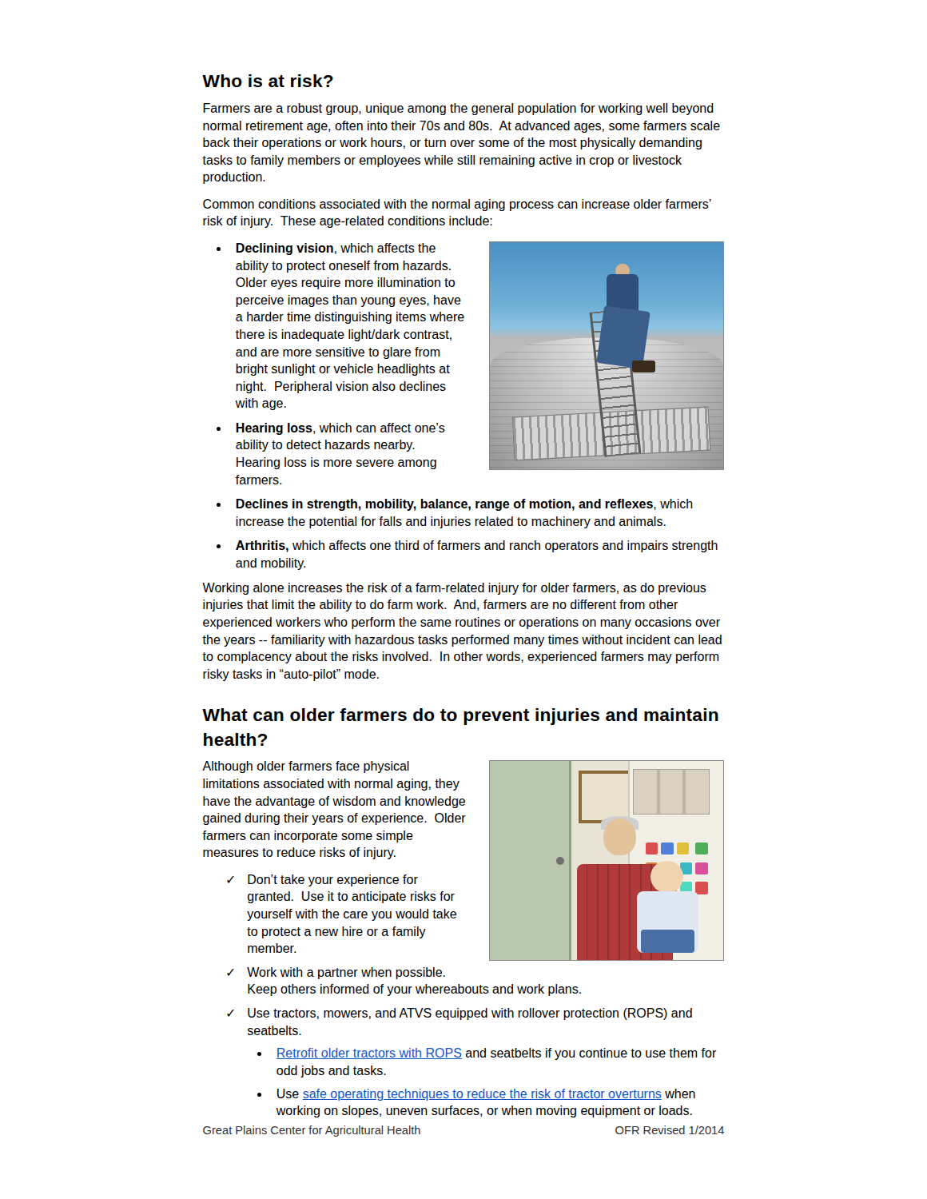Who is at risk?
Farmers are a robust group, unique among the general population for working well beyond normal retirement age, often into their 70s and 80s. At advanced ages, some farmers scale back their operations or work hours, or turn over some of the most physically demanding tasks to family members or employees while still remaining active in crop or livestock production.
Common conditions associated with the normal aging process can increase older farmers’ risk of injury. These age-related conditions include:
Declining vision, which affects the ability to protect oneself from hazards. Older eyes require more illumination to perceive images than young eyes, have a harder time distinguishing items where there is inadequate light/dark contrast, and are more sensitive to glare from bright sunlight or vehicle headlights at night. Peripheral vision also declines with age.
Hearing loss, which can affect one’s ability to detect hazards nearby. Hearing loss is more severe among farmers.
Declines in strength, mobility, balance, range of motion, and reflexes, which increase the potential for falls and injuries related to machinery and animals.
Arthritis, which affects one third of farmers and ranch operators and impairs strength and mobility.
Working alone increases the risk of a farm-related injury for older farmers, as do previous injuries that limit the ability to do farm work. And, farmers are no different from other experienced workers who perform the same routines or operations on many occasions over the years -- familiarity with hazardous tasks performed many times without incident can lead to complacency about the risks involved. In other words, experienced farmers may perform risky tasks in “auto-pilot” mode.
What can older farmers do to prevent injuries and maintain health?
Although older farmers face physical limitations associated with normal aging, they have the advantage of wisdom and knowledge gained during their years of experience. Older farmers can incorporate some simple measures to reduce risks of injury.
Don’t take your experience for granted. Use it to anticipate risks for yourself with the care you would take to protect a new hire or a family member.
Work with a partner when possible. Keep others informed of your whereabouts and work plans.
Use tractors, mowers, and ATVS equipped with rollover protection (ROPS) and seatbelts.
Retrofit older tractors with ROPS and seatbelts if you continue to use them for odd jobs and tasks.
Use safe operating techniques to reduce the risk of tractor overturns when working on slopes, uneven surfaces, or when moving equipment or loads.
Great Plains Center for Agricultural Health OFR Revised 1/2014